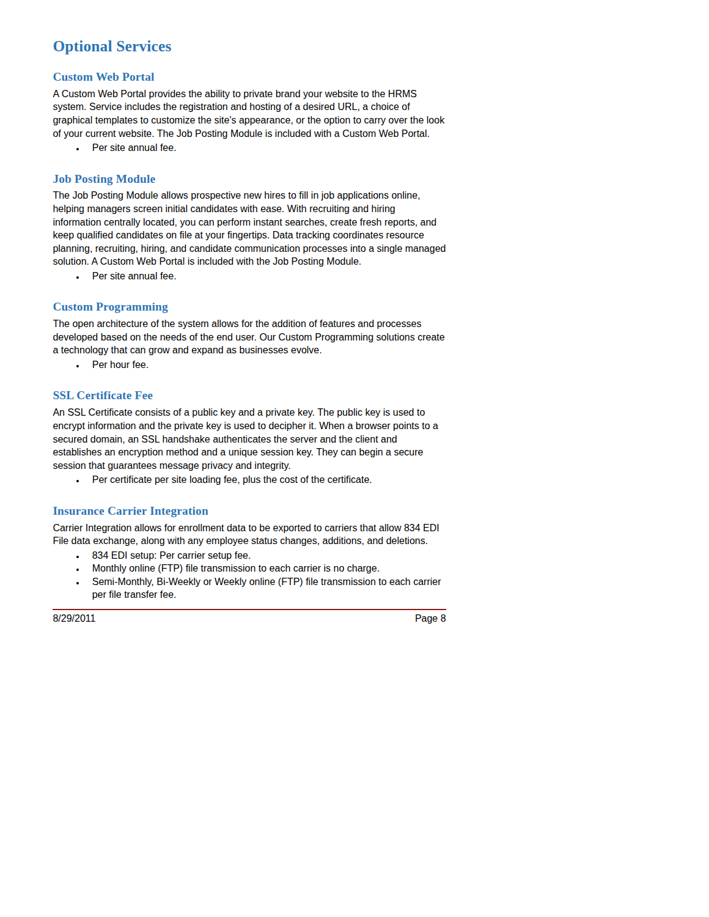Optional Services
Custom Web Portal
A Custom Web Portal provides the ability to private brand your website to the HRMS system. Service includes the registration and hosting of a desired URL, a choice of graphical templates to customize the site's appearance, or the option to carry over the look of your current website. The Job Posting Module is included with a Custom Web Portal.
Per site annual fee.
Job Posting Module
The Job Posting Module allows prospective new hires to fill in job applications online, helping managers screen initial candidates with ease. With recruiting and hiring information centrally located, you can perform instant searches, create fresh reports, and keep qualified candidates on file at your fingertips. Data tracking coordinates resource planning, recruiting, hiring, and candidate communication processes into a single managed solution. A Custom Web Portal is included with the Job Posting Module.
Per site annual fee.
Custom Programming
The open architecture of the system allows for the addition of features and processes developed based on the needs of the end user. Our Custom Programming solutions create a technology that can grow and expand as businesses evolve.
Per hour fee.
SSL Certificate Fee
An SSL Certificate consists of a public key and a private key. The public key is used to encrypt information and the private key is used to decipher it. When a browser points to a secured domain, an SSL handshake authenticates the server and the client and establishes an encryption method and a unique session key. They can begin a secure session that guarantees message privacy and integrity.
Per certificate per site loading fee, plus the cost of the certificate.
Insurance Carrier Integration
Carrier Integration allows for enrollment data to be exported to carriers that allow 834 EDI File data exchange, along with any employee status changes, additions, and deletions.
834 EDI setup: Per carrier setup fee.
Monthly online (FTP) file transmission to each carrier is no charge.
Semi-Monthly, Bi-Weekly or Weekly online (FTP) file transmission to each carrier per file transfer fee.
8/29/2011 Page 8